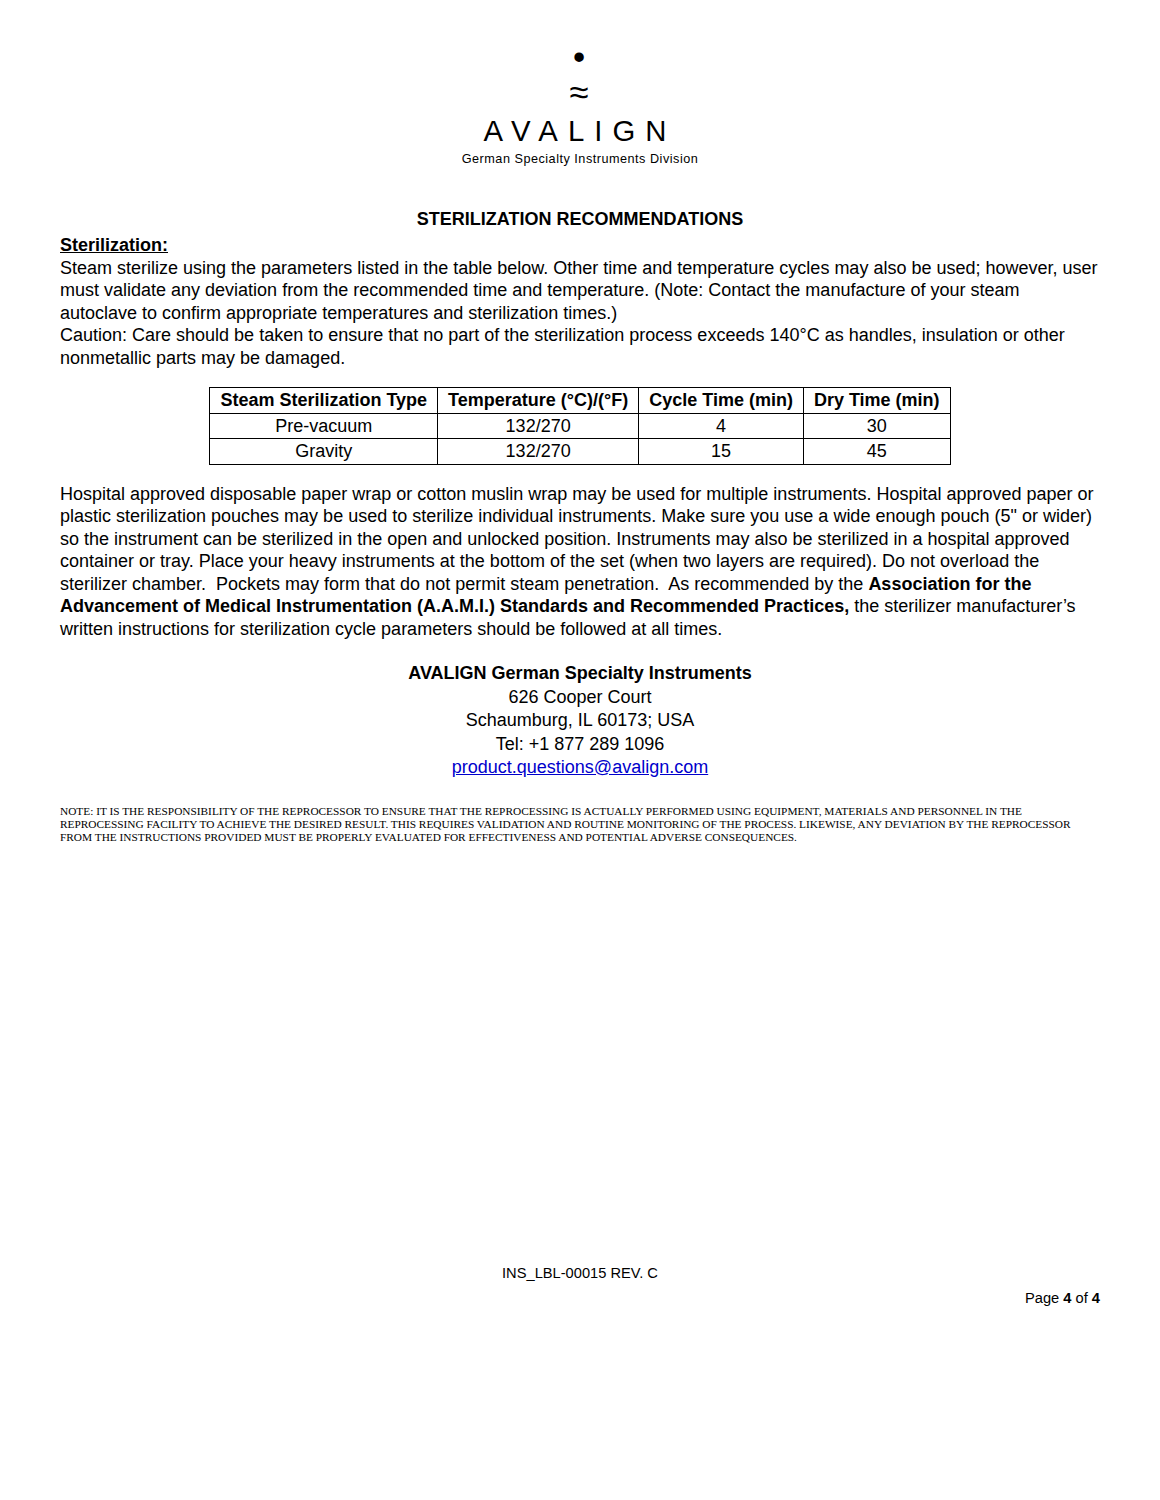•
≈
AVALIGN
German Specialty Instruments Division
STERILIZATION RECOMMENDATIONS
Sterilization:
Steam sterilize using the parameters listed in the table below. Other time and temperature cycles may also be used; however, user must validate any deviation from the recommended time and temperature. (Note: Contact the manufacture of your steam autoclave to confirm appropriate temperatures and sterilization times.)
Caution: Care should be taken to ensure that no part of the sterilization process exceeds 140°C as handles, insulation or other nonmetallic parts may be damaged.
| Steam Sterilization Type | Temperature (°C)/(°F) | Cycle Time (min) | Dry Time (min) |
| --- | --- | --- | --- |
| Pre-vacuum | 132/270 | 4 | 30 |
| Gravity | 132/270 | 15 | 45 |
Hospital approved disposable paper wrap or cotton muslin wrap may be used for multiple instruments. Hospital approved paper or plastic sterilization pouches may be used to sterilize individual instruments. Make sure you use a wide enough pouch (5" or wider) so the instrument can be sterilized in the open and unlocked position. Instruments may also be sterilized in a hospital approved container or tray. Place your heavy instruments at the bottom of the set (when two layers are required). Do not overload the sterilizer chamber. Pockets may form that do not permit steam penetration. As recommended by the Association for the Advancement of Medical Instrumentation (A.A.M.I.) Standards and Recommended Practices, the sterilizer manufacturer’s written instructions for sterilization cycle parameters should be followed at all times.
AVALIGN German Specialty Instruments
626 Cooper Court
Schaumburg, IL 60173; USA
Tel: +1 877 289 1096
product.questions@avalign.com
NOTE: IT IS THE RESPONSIBILITY OF THE REPROCESSOR TO ENSURE THAT THE REPROCESSING IS ACTUALLY PERFORMED USING EQUIPMENT, MATERIALS AND PERSONNEL IN THE REPROCESSING FACILITY TO ACHIEVE THE DESIRED RESULT. THIS REQUIRES VALIDATION AND ROUTINE MONITORING OF THE PROCESS. LIKEWISE, ANY DEVIATION BY THE REPROCESSOR FROM THE INSTRUCTIONS PROVIDED MUST BE PROPERLY EVALUATED FOR EFFECTIVENESS AND POTENTIAL ADVERSE CONSEQUENCES.
INS_LBL-00015 REV. C
Page 4 of 4